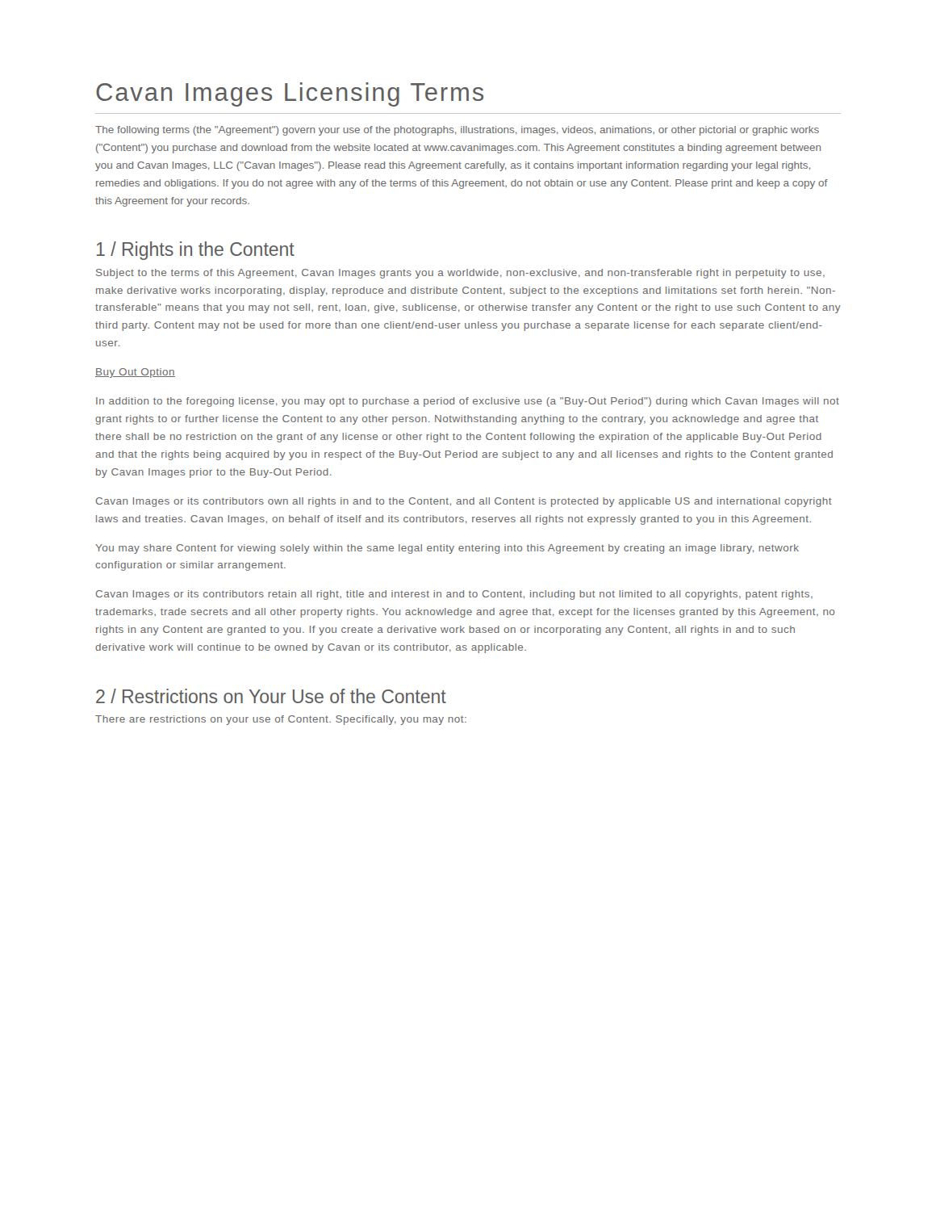Cavan Images Licensing Terms
The following terms (the "Agreement") govern your use of the photographs, illustrations, images, videos, animations, or other pictorial or graphic works ("Content") you purchase and download from the website located at www.cavanimages.com. This Agreement constitutes a binding agreement between you and Cavan Images, LLC ("Cavan Images"). Please read this Agreement carefully, as it contains important information regarding your legal rights, remedies and obligations. If you do not agree with any of the terms of this Agreement, do not obtain or use any Content. Please print and keep a copy of this Agreement for your records.
1 / Rights in the Content
Subject to the terms of this Agreement, Cavan Images grants you a worldwide, non-exclusive, and non-transferable right in perpetuity to use, make derivative works incorporating, display, reproduce and distribute Content, subject to the exceptions and limitations set forth herein. "Non-transferable" means that you may not sell, rent, loan, give, sublicense, or otherwise transfer any Content or the right to use such Content to any third party. Content may not be used for more than one client/end-user unless you purchase a separate license for each separate client/end-user.
Buy Out Option
In addition to the foregoing license, you may opt to purchase a period of exclusive use (a "Buy-Out Period") during which Cavan Images will not grant rights to or further license the Content to any other person. Notwithstanding anything to the contrary, you acknowledge and agree that there shall be no restriction on the grant of any license or other right to the Content following the expiration of the applicable Buy-Out Period and that the rights being acquired by you in respect of the Buy-Out Period are subject to any and all licenses and rights to the Content granted by Cavan Images prior to the Buy-Out Period.
Cavan Images or its contributors own all rights in and to the Content, and all Content is protected by applicable US and international copyright laws and treaties. Cavan Images, on behalf of itself and its contributors, reserves all rights not expressly granted to you in this Agreement.
You may share Content for viewing solely within the same legal entity entering into this Agreement by creating an image library, network configuration or similar arrangement.
Cavan Images or its contributors retain all right, title and interest in and to Content, including but not limited to all copyrights, patent rights, trademarks, trade secrets and all other property rights. You acknowledge and agree that, except for the licenses granted by this Agreement, no rights in any Content are granted to you. If you create a derivative work based on or incorporating any Content, all rights in and to such derivative work will continue to be owned by Cavan or its contributor, as applicable.
2 / Restrictions on Your Use of the Content
There are restrictions on your use of Content. Specifically, you may not: